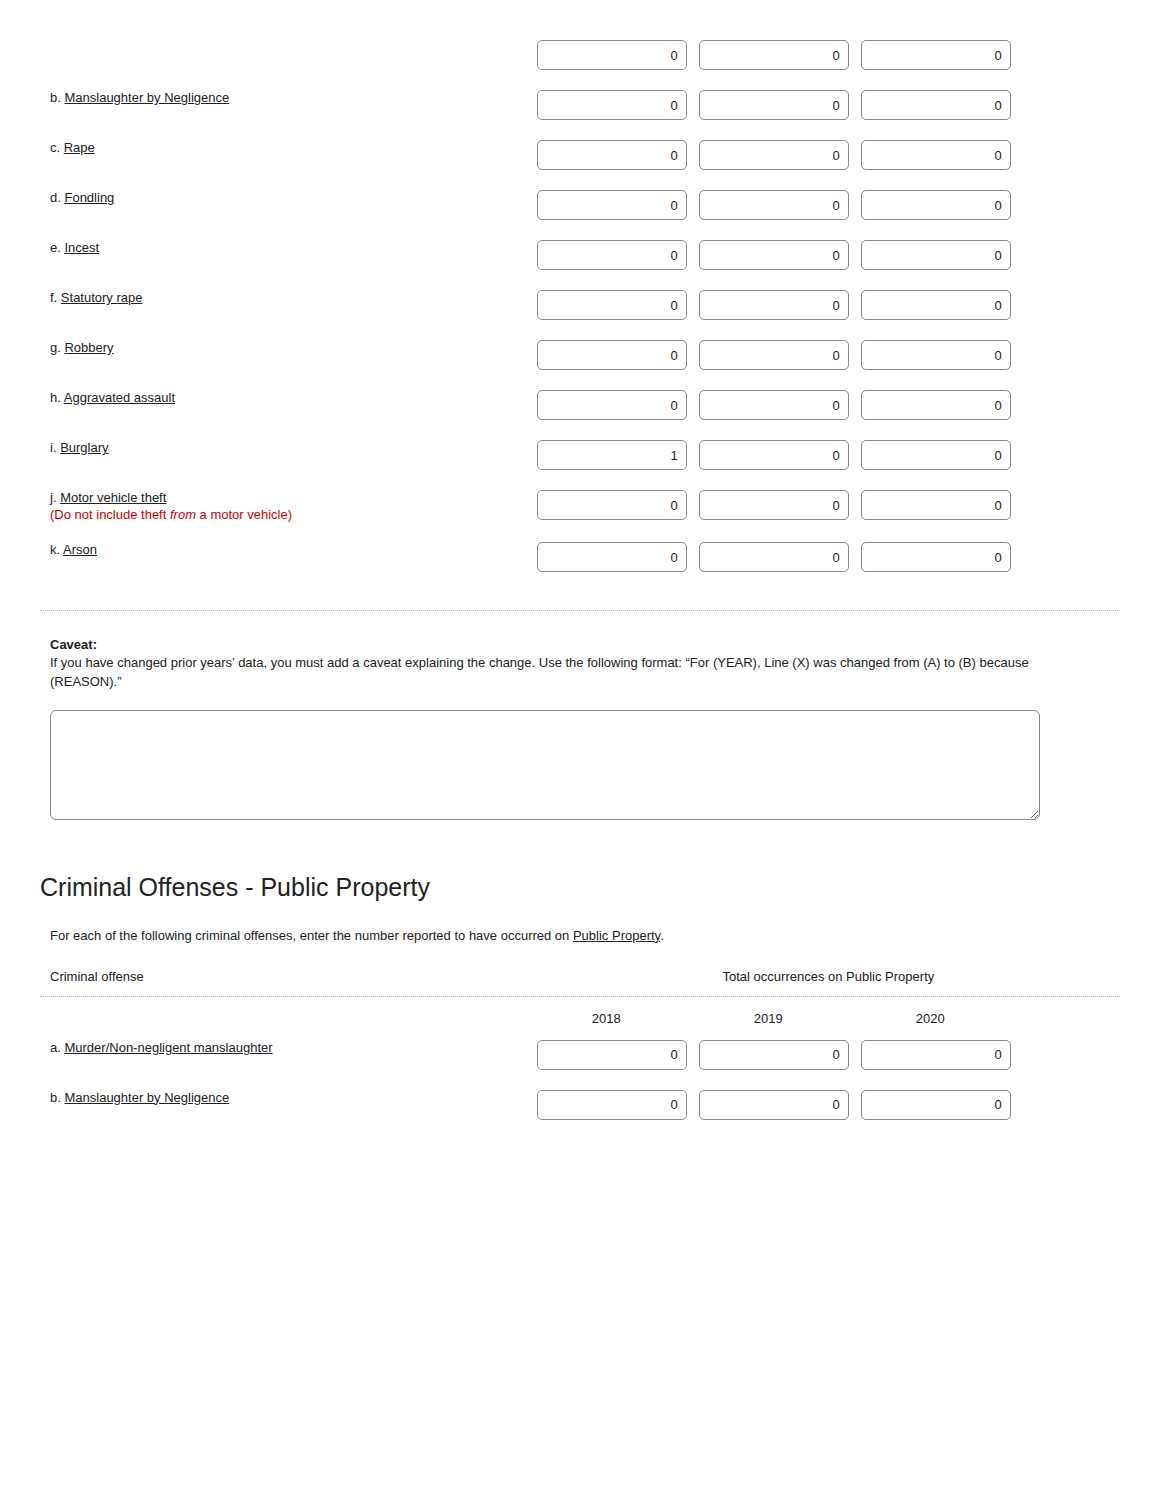b. Manslaughter by Negligence
c. Rape
d. Fondling
e. Incest
f. Statutory rape
g. Robbery
h. Aggravated assault
i. Burglary
j. Motor vehicle theft (Do not include theft from a motor vehicle)
k. Arson
Caveat:
If you have changed prior years’ data, you must add a caveat explaining the change. Use the following format: “For (YEAR), Line (X) was changed from (A) to (B) because (REASON).”
Criminal Offenses - Public Property
For each of the following criminal offenses, enter the number reported to have occurred on Public Property.
Criminal offense
Total occurrences on Public Property
2018
2019
2020
a. Murder/Non-negligent manslaughter
b. Manslaughter by Negligence